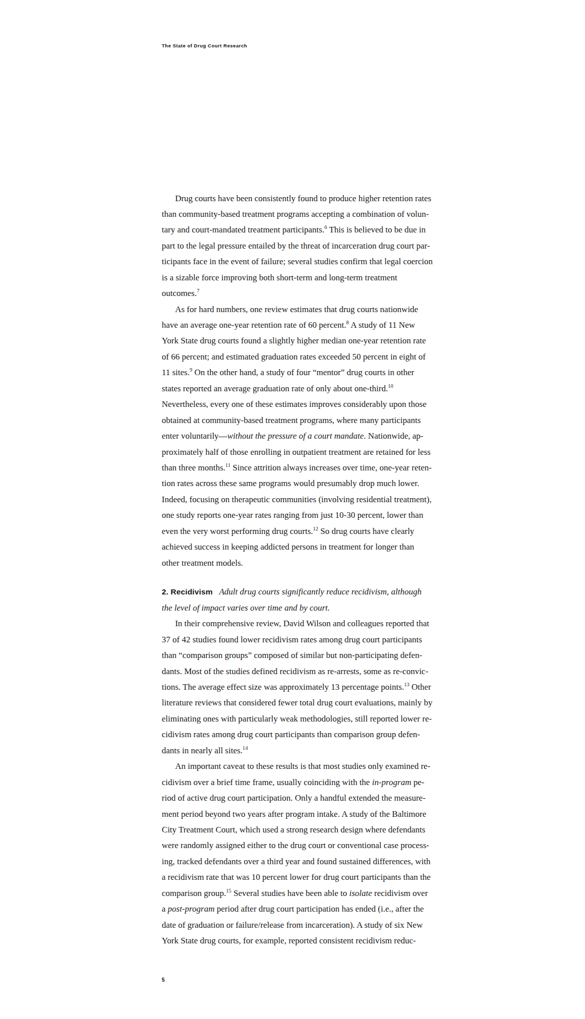The State of Drug Court Research
Drug courts have been consistently found to produce higher retention rates than community-based treatment programs accepting a combination of voluntary and court-mandated treatment participants.6 This is believed to be due in part to the legal pressure entailed by the threat of incarceration drug court participants face in the event of failure; several studies confirm that legal coercion is a sizable force improving both short-term and long-term treatment outcomes.7
As for hard numbers, one review estimates that drug courts nationwide have an average one-year retention rate of 60 percent.8 A study of 11 New York State drug courts found a slightly higher median one-year retention rate of 66 percent; and estimated graduation rates exceeded 50 percent in eight of 11 sites.9 On the other hand, a study of four “mentor” drug courts in other states reported an average graduation rate of only about one-third.10 Nevertheless, every one of these estimates improves considerably upon those obtained at community-based treatment programs, where many participants enter voluntarily—without the pressure of a court mandate. Nationwide, approximately half of those enrolling in outpatient treatment are retained for less than three months.11 Since attrition always increases over time, one-year retention rates across these same programs would presumably drop much lower. Indeed, focusing on therapeutic communities (involving residential treatment), one study reports one-year rates ranging from just 10-30 percent, lower than even the very worst performing drug courts.12 So drug courts have clearly achieved success in keeping addicted persons in treatment for longer than other treatment models.
2. Recidivism Adult drug courts significantly reduce recidivism, although the level of impact varies over time and by court.
In their comprehensive review, David Wilson and colleagues reported that 37 of 42 studies found lower recidivism rates among drug court participants than “comparison groups” composed of similar but non-participating defendants. Most of the studies defined recidivism as re-arrests, some as re-convictions. The average effect size was approximately 13 percentage points.13 Other literature reviews that considered fewer total drug court evaluations, mainly by eliminating ones with particularly weak methodologies, still reported lower recidivism rates among drug court participants than comparison group defendants in nearly all sites.14
An important caveat to these results is that most studies only examined recidivism over a brief time frame, usually coinciding with the in-program period of active drug court participation. Only a handful extended the measurement period beyond two years after program intake. A study of the Baltimore City Treatment Court, which used a strong research design where defendants were randomly assigned either to the drug court or conventional case processing, tracked defendants over a third year and found sustained differences, with a recidivism rate that was 10 percent lower for drug court participants than the comparison group.15 Several studies have been able to isolate recidivism over a post-program period after drug court participation has ended (i.e., after the date of graduation or failure/release from incarceration). A study of six New York State drug courts, for example, reported consistent recidivism reduc-
5